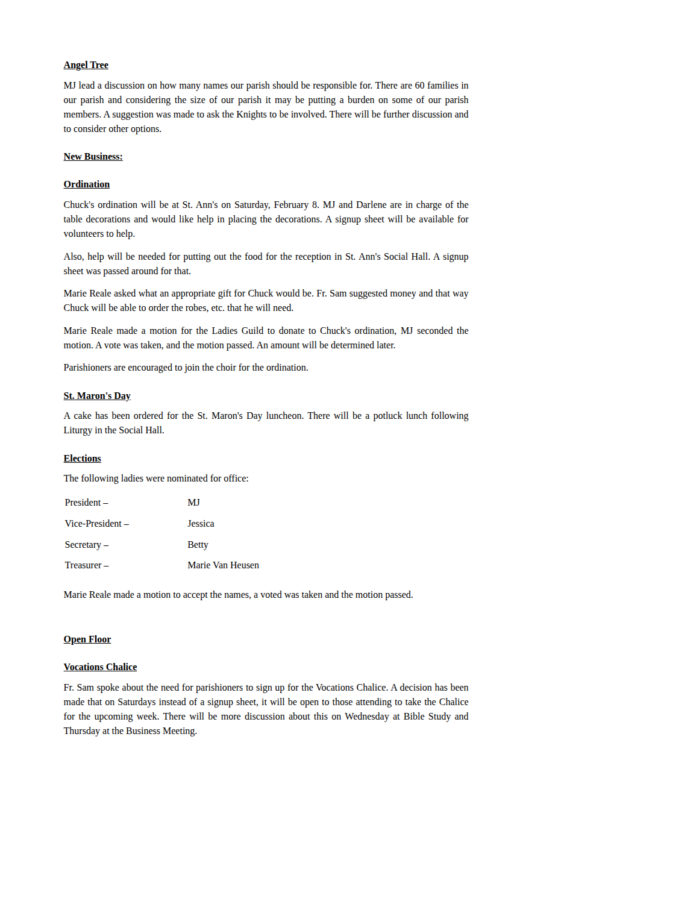Angel Tree
MJ lead a discussion on how many names our parish should be responsible for. There are 60 families in our parish and considering the size of our parish it may be putting a burden on some of our parish members. A suggestion was made to ask the Knights to be involved. There will be further discussion and to consider other options.
New Business:
Ordination
Chuck's ordination will be at St. Ann's on Saturday, February 8. MJ and Darlene are in charge of the table decorations and would like help in placing the decorations. A signup sheet will be available for volunteers to help.
Also, help will be needed for putting out the food for the reception in St. Ann's Social Hall. A signup sheet was passed around for that.
Marie Reale asked what an appropriate gift for Chuck would be. Fr. Sam suggested money and that way Chuck will be able to order the robes, etc. that he will need.
Marie Reale made a motion for the Ladies Guild to donate to Chuck's ordination, MJ seconded the motion. A vote was taken, and the motion passed. An amount will be determined later.
Parishioners are encouraged to join the choir for the ordination.
St. Maron's Day
A cake has been ordered for the St. Maron's Day luncheon. There will be a potluck lunch following Liturgy in the Social Hall.
Elections
The following ladies were nominated for office:
| President – | MJ |
| Vice-President – | Jessica |
| Secretary – | Betty |
| Treasurer – | Marie Van Heusen |
Marie Reale made a motion to accept the names, a voted was taken and the motion passed.
Open Floor
Vocations Chalice
Fr. Sam spoke about the need for parishioners to sign up for the Vocations Chalice. A decision has been made that on Saturdays instead of a signup sheet, it will be open to those attending to take the Chalice for the upcoming week. There will be more discussion about this on Wednesday at Bible Study and Thursday at the Business Meeting.